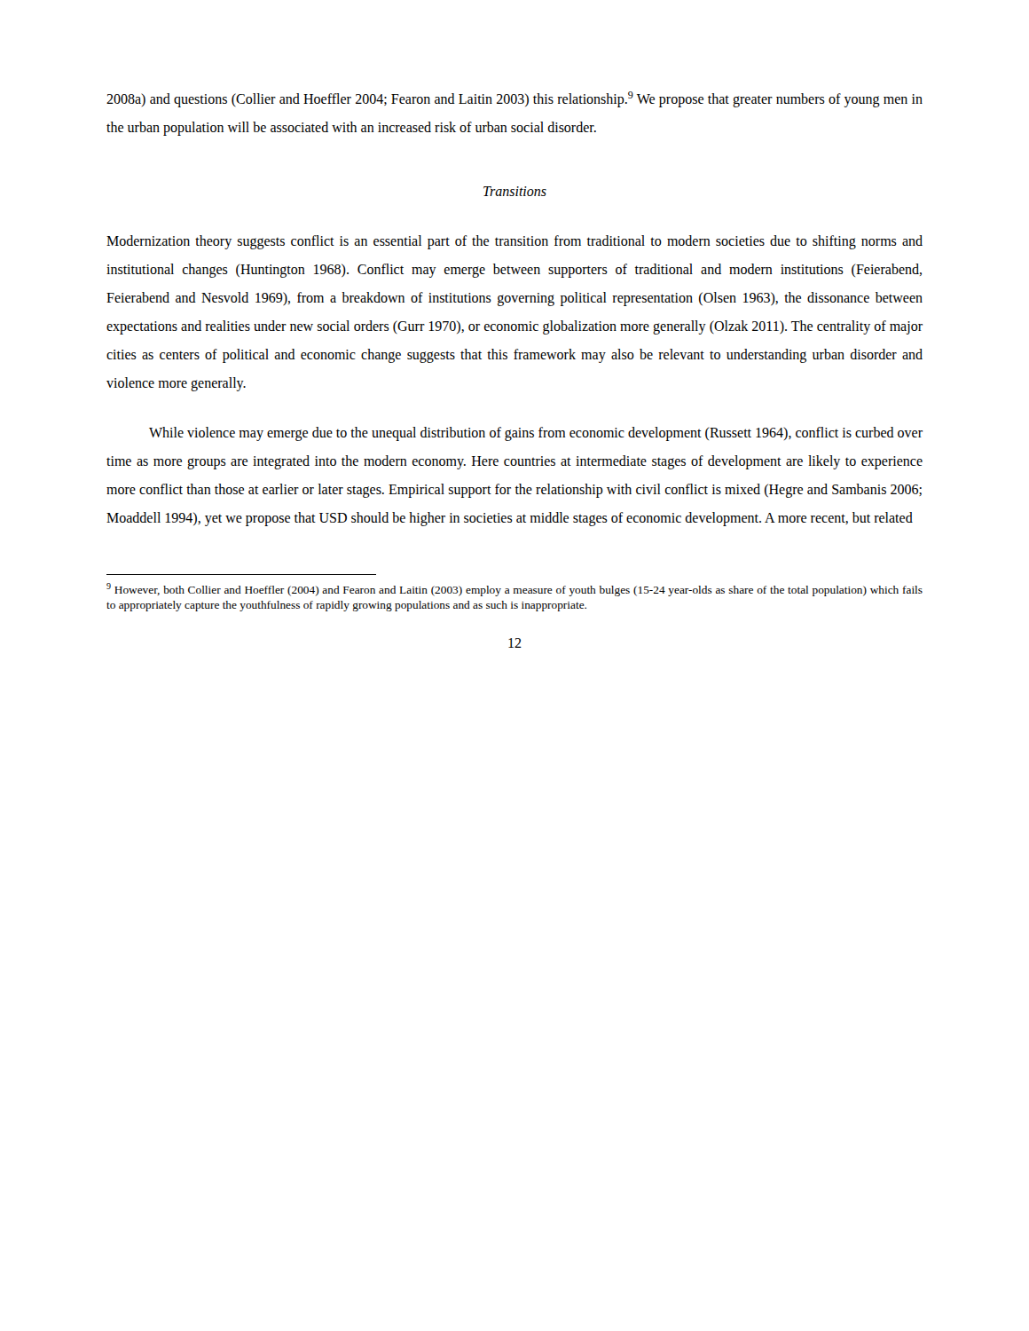2008a) and questions (Collier and Hoeffler 2004; Fearon and Laitin 2003) this relationship.9 We propose that greater numbers of young men in the urban population will be associated with an increased risk of urban social disorder.
Transitions
Modernization theory suggests conflict is an essential part of the transition from traditional to modern societies due to shifting norms and institutional changes (Huntington 1968). Conflict may emerge between supporters of traditional and modern institutions (Feierabend, Feierabend and Nesvold 1969), from a breakdown of institutions governing political representation (Olsen 1963), the dissonance between expectations and realities under new social orders (Gurr 1970), or economic globalization more generally (Olzak 2011). The centrality of major cities as centers of political and economic change suggests that this framework may also be relevant to understanding urban disorder and violence more generally.
While violence may emerge due to the unequal distribution of gains from economic development (Russett 1964), conflict is curbed over time as more groups are integrated into the modern economy. Here countries at intermediate stages of development are likely to experience more conflict than those at earlier or later stages. Empirical support for the relationship with civil conflict is mixed (Hegre and Sambanis 2006; Moaddell 1994), yet we propose that USD should be higher in societies at middle stages of economic development. A more recent, but related
9 However, both Collier and Hoeffler (2004) and Fearon and Laitin (2003) employ a measure of youth bulges (15-24 year-olds as share of the total population) which fails to appropriately capture the youthfulness of rapidly growing populations and as such is inappropriate.
12